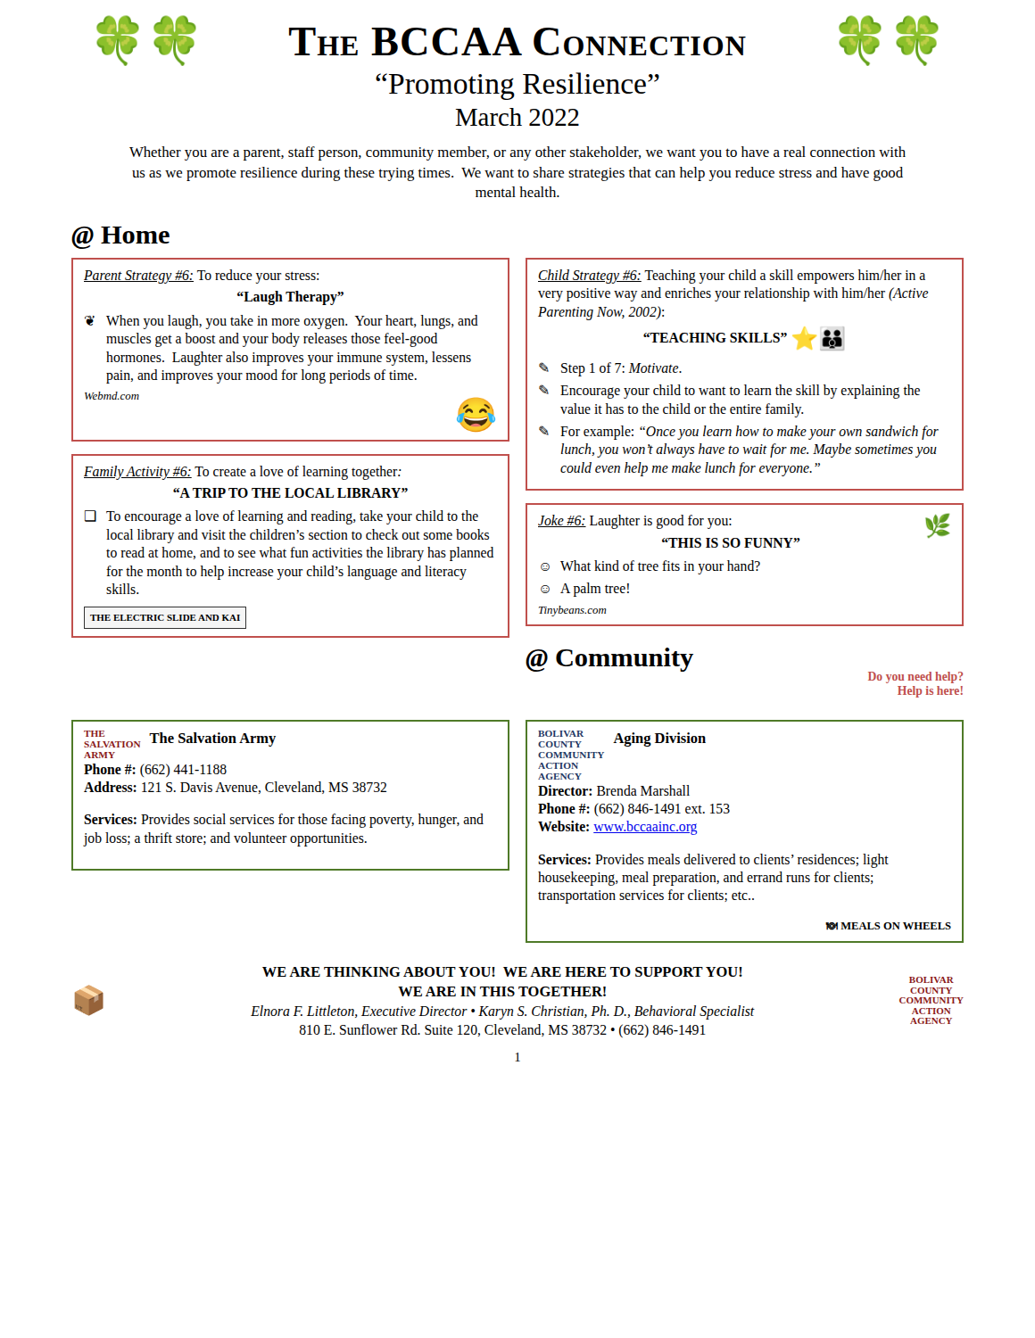🍀🍀 🍀🍀
The BCCAA Connection
“Promoting Resilience”
March 2022
Whether you are a parent, staff person, community member, or any other stakeholder, we want you to have a real connection with us as we promote resilience during these trying times. We want to share strategies that can help you reduce stress and have good mental health.
@ Home
Parent Strategy #6: To reduce your stress:
“Laugh Therapy”
When you laugh, you take in more oxygen. Your heart, lungs, and muscles get a boost and your body releases those feel-good hormones. Laughter also improves your immune system, lessens pain, and improves your mood for long periods of time.
Webmd.com
😂
Family Activity #6: To create a love of learning together:
“A Trip to the Local Library”
To encourage a love of learning and reading, take your child to the local library and visit the children’s section to check out some books to read at home, and to see what fun activities the library has planned for the month to help increase your child’s language and literacy skills.
THE ELECTRIC SLIDE AND KAI
Child Strategy #6: Teaching your child a skill empowers him/her in a very positive way and enriches your relationship with him/her (Active Parenting Now, 2002):
“TEACHING SKILLS” ⭐👪
Step 1 of 7: Motivate.
Encourage your child to want to learn the skill by explaining the value it has to the child or the entire family.
For example: “Once you learn how to make your own sandwich for lunch, you won’t always have to wait for me. Maybe sometimes you could even help me make lunch for everyone.”
Joke #6: Laughter is good for you: 🌿
“THIS IS SO FUNNY”
What kind of tree fits in your hand?
A palm tree!
Tinybeans.com
@ Community Do you need help?
Help is here!
The
Salvation
Army The Salvation Army
Phone #: (662) 441-1188
Address: 121 S. Davis Avenue, Cleveland, MS 38732
Services: Provides social services for those facing poverty, hunger, and job loss; a thrift store; and volunteer opportunities.
Bolivar
County
Community
Action
Agency Aging Division
Director: Brenda Marshall
Phone #: (662) 846-1491 ext. 153
Website: www.bccaainc.org
Services: Provides meals delivered to clients’ residences; light housekeeping, meal preparation, and errand runs for clients; transportation services for clients; etc..
🍽 MEALS ON WHEELS
📦
WE ARE THINKING ABOUT YOU! WE ARE HERE TO SUPPORT YOU!
WE ARE IN THIS TOGETHER!
Elnora F. Littleton, Executive Director • Karyn S. Christian, Ph. D., Behavioral Specialist
810 E. Sunflower Rd. Suite 120, Cleveland, MS 38732 • (662) 846-1491
Bolivar
County
Community
Action
Agency
1